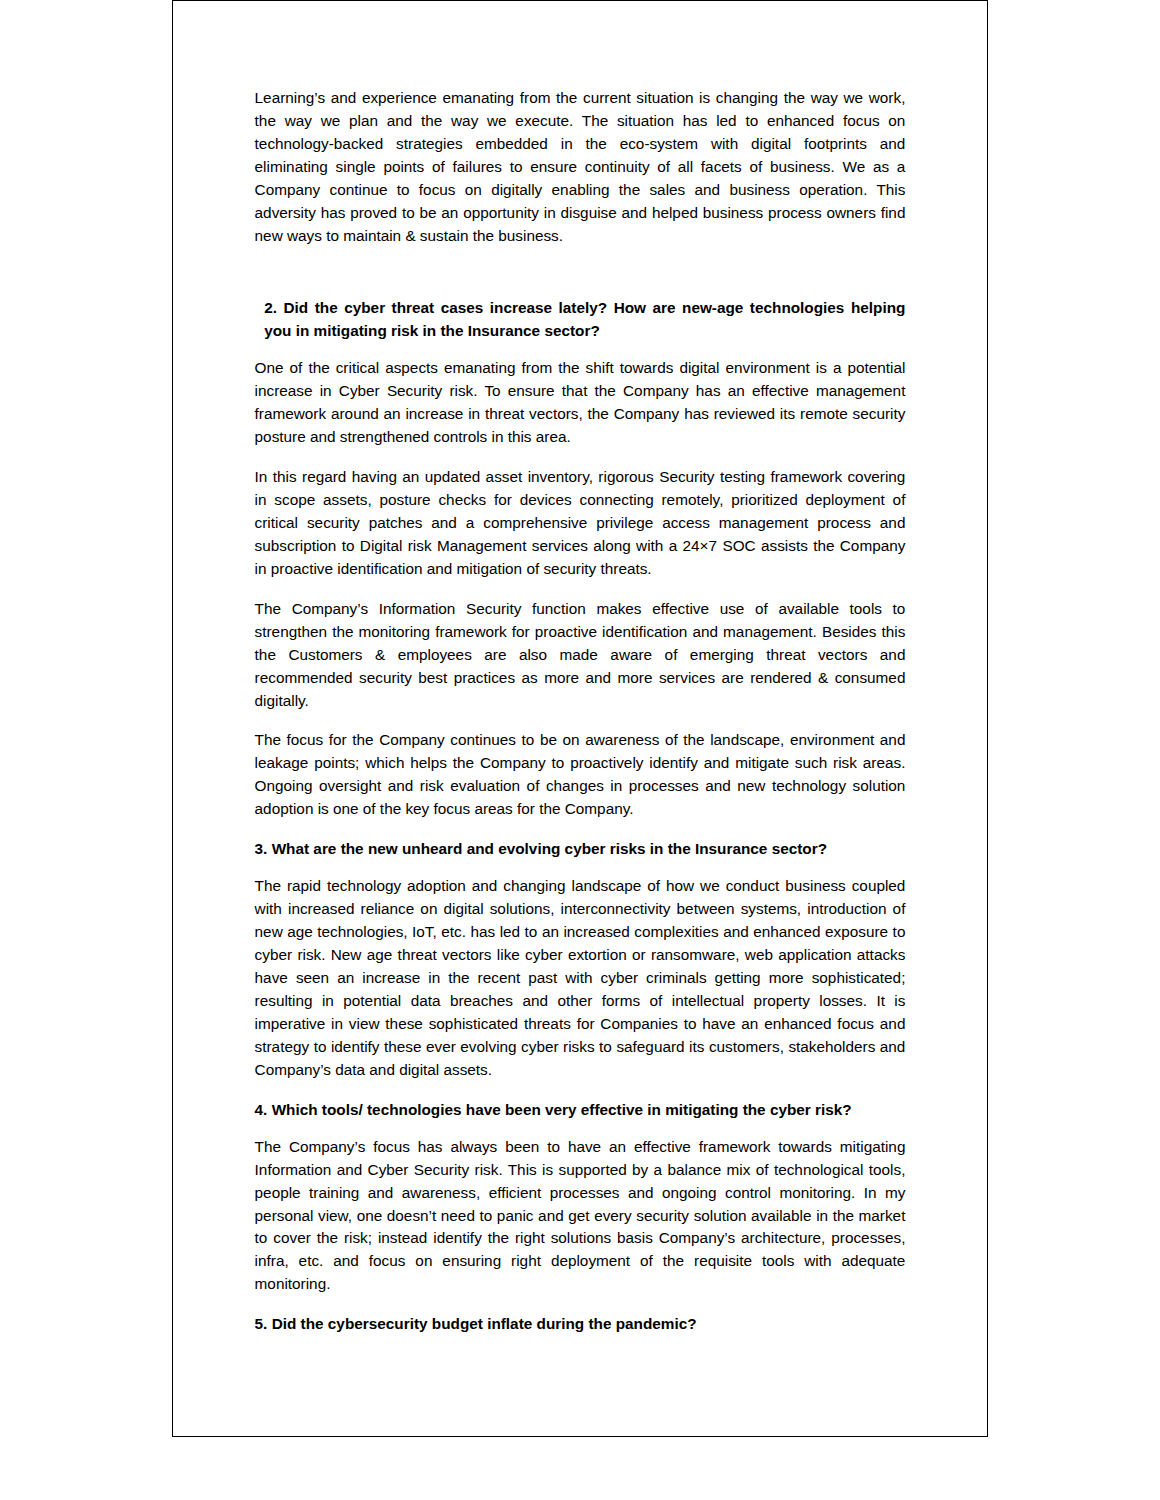Learning’s and experience emanating from the current situation is changing the way we work, the way we plan and the way we execute. The situation has led to enhanced focus on technology-backed strategies embedded in the eco-system with digital footprints and eliminating single points of failures to ensure continuity of all facets of business. We as a Company continue to focus on digitally enabling the sales and business operation. This adversity has proved to be an opportunity in disguise and helped business process owners find new ways to maintain & sustain the business.
2. Did the cyber threat cases increase lately? How are new-age technologies helping you in mitigating risk in the Insurance sector?
One of the critical aspects emanating from the shift towards digital environment is a potential increase in Cyber Security risk. To ensure that the Company has an effective management framework around an increase in threat vectors, the Company has reviewed its remote security posture and strengthened controls in this area.
In this regard having an updated asset inventory, rigorous Security testing framework covering in scope assets, posture checks for devices connecting remotely, prioritized deployment of critical security patches and a comprehensive privilege access management process and subscription to Digital risk Management services along with a 24×7 SOC assists the Company in proactive identification and mitigation of security threats.
The Company’s Information Security function makes effective use of available tools to strengthen the monitoring framework for proactive identification and management. Besides this the Customers & employees are also made aware of emerging threat vectors and recommended security best practices as more and more services are rendered & consumed digitally.
The focus for the Company continues to be on awareness of the landscape, environment and leakage points; which helps the Company to proactively identify and mitigate such risk areas. Ongoing oversight and risk evaluation of changes in processes and new technology solution adoption is one of the key focus areas for the Company.
3. What are the new unheard and evolving cyber risks in the Insurance sector?
The rapid technology adoption and changing landscape of how we conduct business coupled with increased reliance on digital solutions, interconnectivity between systems, introduction of new age technologies, IoT, etc. has led to an increased complexities and enhanced exposure to cyber risk. New age threat vectors like cyber extortion or ransomware, web application attacks have seen an increase in the recent past with cyber criminals getting more sophisticated; resulting in potential data breaches and other forms of intellectual property losses. It is imperative in view these sophisticated threats for Companies to have an enhanced focus and strategy to identify these ever evolving cyber risks to safeguard its customers, stakeholders and Company’s data and digital assets.
4. Which tools/ technologies have been very effective in mitigating the cyber risk?
The Company’s focus has always been to have an effective framework towards mitigating Information and Cyber Security risk. This is supported by a balance mix of technological tools, people training and awareness, efficient processes and ongoing control monitoring. In my personal view, one doesn’t need to panic and get every security solution available in the market to cover the risk; instead identify the right solutions basis Company’s architecture, processes, infra, etc. and focus on ensuring right deployment of the requisite tools with adequate monitoring.
5. Did the cybersecurity budget inflate during the pandemic?